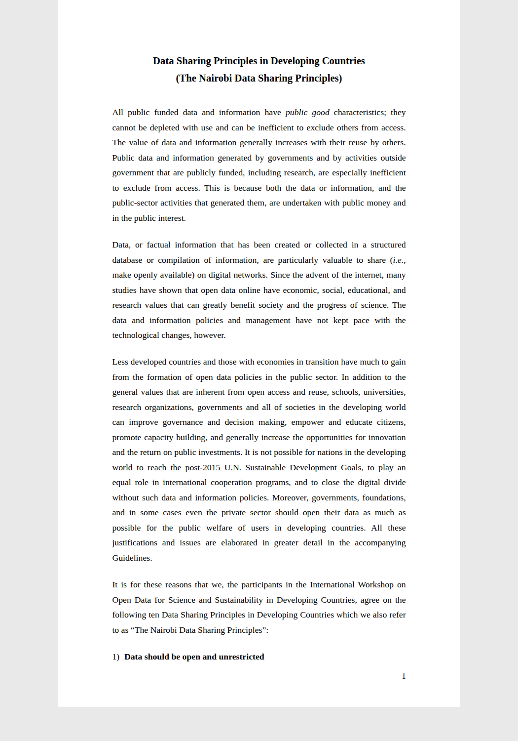Data Sharing Principles in Developing Countries
(The Nairobi Data Sharing Principles)
All public funded data and information have public good characteristics; they cannot be depleted with use and can be inefficient to exclude others from access. The value of data and information generally increases with their reuse by others. Public data and information generated by governments and by activities outside government that are publicly funded, including research, are especially inefficient to exclude from access. This is because both the data or information, and the public-sector activities that generated them, are undertaken with public money and in the public interest.
Data, or factual information that has been created or collected in a structured database or compilation of information, are particularly valuable to share (i.e., make openly available) on digital networks. Since the advent of the internet, many studies have shown that open data online have economic, social, educational, and research values that can greatly benefit society and the progress of science. The data and information policies and management have not kept pace with the technological changes, however.
Less developed countries and those with economies in transition have much to gain from the formation of open data policies in the public sector. In addition to the general values that are inherent from open access and reuse, schools, universities, research organizations, governments and all of societies in the developing world can improve governance and decision making, empower and educate citizens, promote capacity building, and generally increase the opportunities for innovation and the return on public investments. It is not possible for nations in the developing world to reach the post-2015 U.N. Sustainable Development Goals, to play an equal role in international cooperation programs, and to close the digital divide without such data and information policies. Moreover, governments, foundations, and in some cases even the private sector should open their data as much as possible for the public welfare of users in developing countries. All these justifications and issues are elaborated in greater detail in the accompanying Guidelines.
It is for these reasons that we, the participants in the International Workshop on Open Data for Science and Sustainability in Developing Countries, agree on the following ten Data Sharing Principles in Developing Countries which we also refer to as “The Nairobi Data Sharing Principles”:
1) Data should be open and unrestricted
1